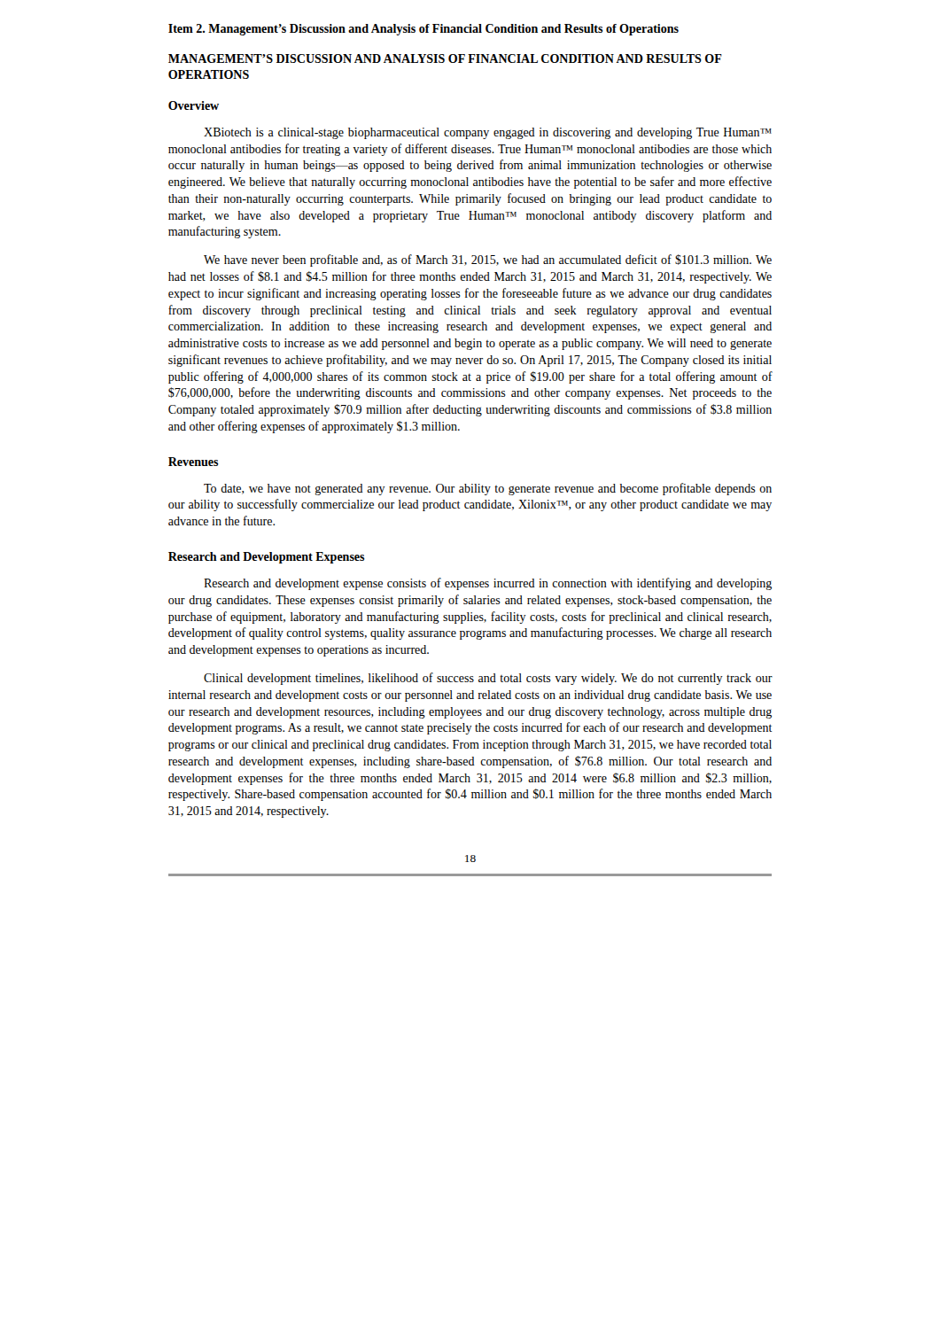Item 2. Management’s Discussion and Analysis of Financial Condition and Results of Operations
MANAGEMENT’S DISCUSSION AND ANALYSIS OF FINANCIAL CONDITION AND RESULTS OF OPERATIONS
Overview
XBiotech is a clinical-stage biopharmaceutical company engaged in discovering and developing True Human™ monoclonal antibodies for treating a variety of different diseases. True Human™ monoclonal antibodies are those which occur naturally in human beings—as opposed to being derived from animal immunization technologies or otherwise engineered. We believe that naturally occurring monoclonal antibodies have the potential to be safer and more effective than their non-naturally occurring counterparts. While primarily focused on bringing our lead product candidate to market, we have also developed a proprietary True Human™ monoclonal antibody discovery platform and manufacturing system.
We have never been profitable and, as of March 31, 2015, we had an accumulated deficit of $101.3 million. We had net losses of $8.1 and $4.5 million for three months ended March 31, 2015 and March 31, 2014, respectively. We expect to incur significant and increasing operating losses for the foreseeable future as we advance our drug candidates from discovery through preclinical testing and clinical trials and seek regulatory approval and eventual commercialization. In addition to these increasing research and development expenses, we expect general and administrative costs to increase as we add personnel and begin to operate as a public company. We will need to generate significant revenues to achieve profitability, and we may never do so. On April 17, 2015, The Company closed its initial public offering of 4,000,000 shares of its common stock at a price of $19.00 per share for a total offering amount of $76,000,000, before the underwriting discounts and commissions and other company expenses. Net proceeds to the Company totaled approximately $70.9 million after deducting underwriting discounts and commissions of $3.8 million and other offering expenses of approximately $1.3 million.
Revenues
To date, we have not generated any revenue. Our ability to generate revenue and become profitable depends on our ability to successfully commercialize our lead product candidate, Xilonix™, or any other product candidate we may advance in the future.
Research and Development Expenses
Research and development expense consists of expenses incurred in connection with identifying and developing our drug candidates. These expenses consist primarily of salaries and related expenses, stock-based compensation, the purchase of equipment, laboratory and manufacturing supplies, facility costs, costs for preclinical and clinical research, development of quality control systems, quality assurance programs and manufacturing processes. We charge all research and development expenses to operations as incurred.
Clinical development timelines, likelihood of success and total costs vary widely. We do not currently track our internal research and development costs or our personnel and related costs on an individual drug candidate basis. We use our research and development resources, including employees and our drug discovery technology, across multiple drug development programs. As a result, we cannot state precisely the costs incurred for each of our research and development programs or our clinical and preclinical drug candidates. From inception through March 31, 2015, we have recorded total research and development expenses, including share-based compensation, of $76.8 million. Our total research and development expenses for the three months ended March 31, 2015 and 2014 were $6.8 million and $2.3 million, respectively. Share-based compensation accounted for $0.4 million and $0.1 million for the three months ended March 31, 2015 and 2014, respectively.
18